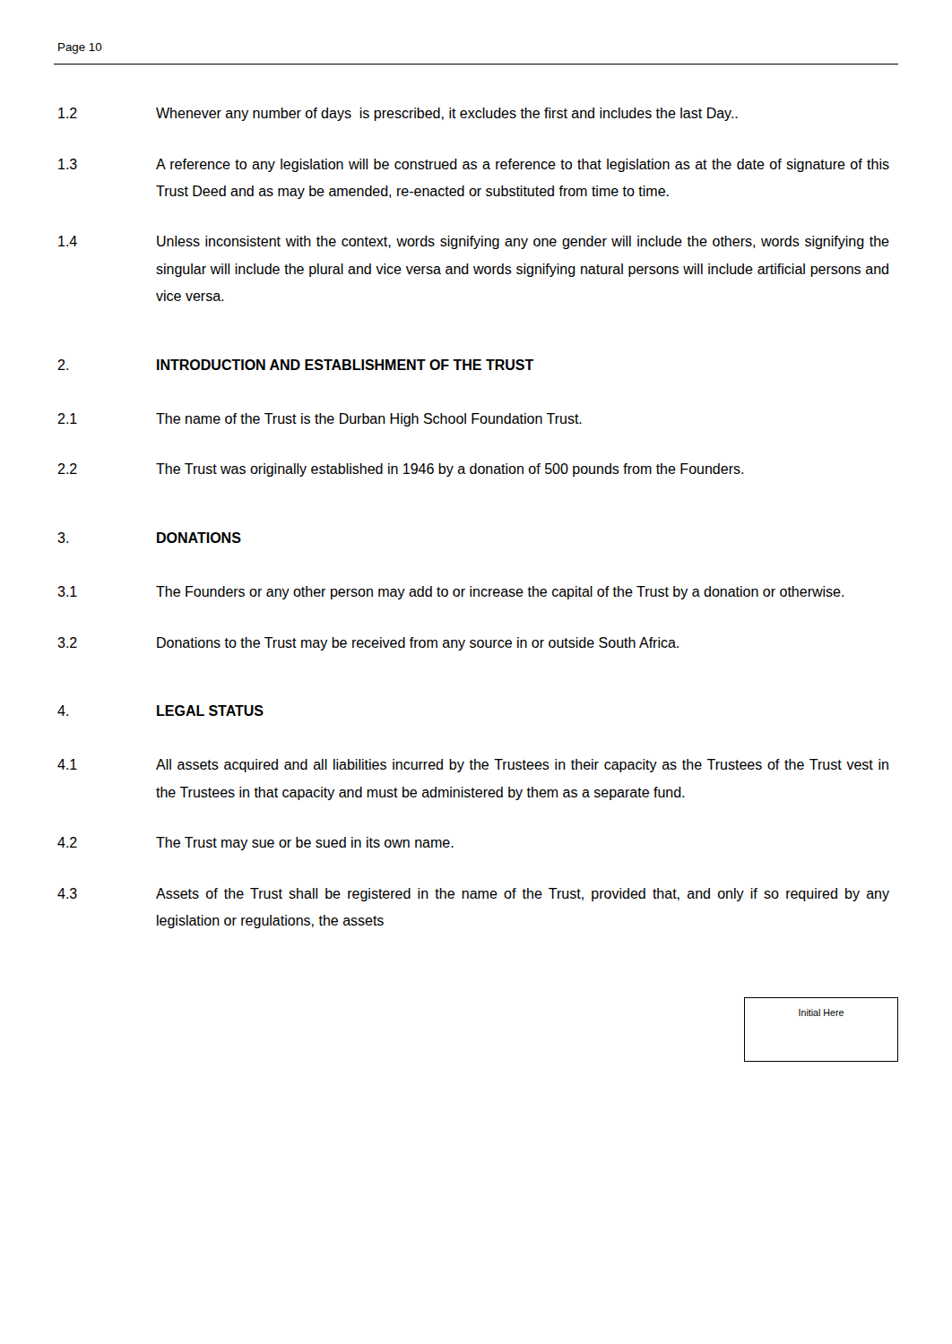Page 10
1.2
Whenever any number of days is prescribed, it excludes the first and includes the last Day..
1.3
A reference to any legislation will be construed as a reference to that legislation as at the date of signature of this Trust Deed and as may be amended, re-enacted or substituted from time to time.
1.4
Unless inconsistent with the context, words signifying any one gender will include the others, words signifying the singular will include the plural and vice versa and words signifying natural persons will include artificial persons and vice versa.
2.
INTRODUCTION AND ESTABLISHMENT OF THE TRUST
2.1
The name of the Trust is the Durban High School Foundation Trust.
2.2
The Trust was originally established in 1946 by a donation of 500 pounds from the Founders.
3.
DONATIONS
3.1
The Founders or any other person may add to or increase the capital of the Trust by a donation or otherwise.
3.2
Donations to the Trust may be received from any source in or outside South Africa.
4.
LEGAL STATUS
4.1
All assets acquired and all liabilities incurred by the Trustees in their capacity as the Trustees of the Trust vest in the Trustees in that capacity and must be administered by them as a separate fund.
4.2
The Trust may sue or be sued in its own name.
4.3
Assets of the Trust shall be registered in the name of the Trust, provided that, and only if so required by any legislation or regulations, the assets
Initial Here